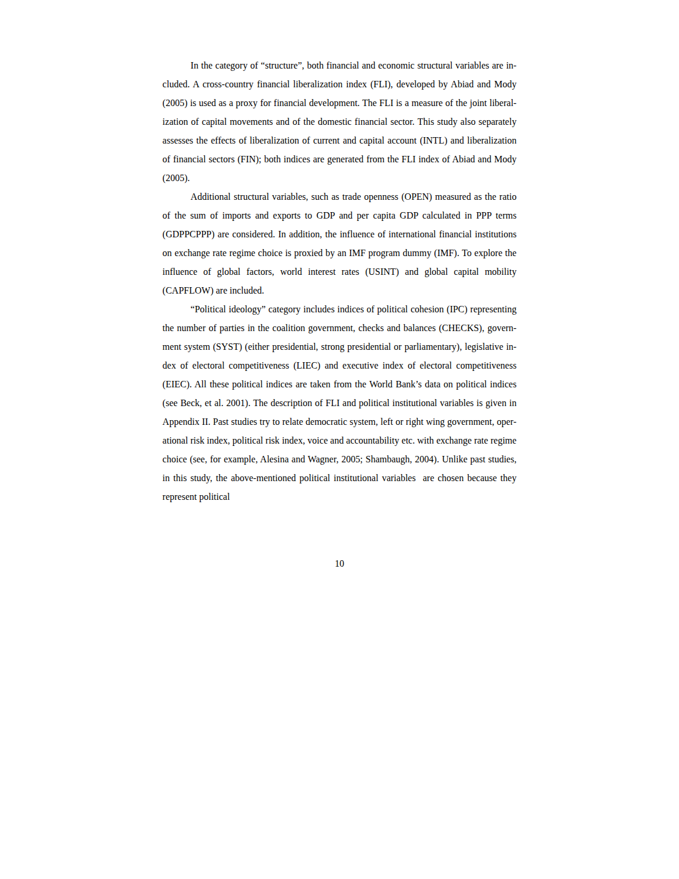In the category of “structure”, both financial and economic structural variables are included. A cross-country financial liberalization index (FLI), developed by Abiad and Mody (2005) is used as a proxy for financial development. The FLI is a measure of the joint liberalization of capital movements and of the domestic financial sector. This study also separately assesses the effects of liberalization of current and capital account (INTL) and liberalization of financial sectors (FIN); both indices are generated from the FLI index of Abiad and Mody (2005).
Additional structural variables, such as trade openness (OPEN) measured as the ratio of the sum of imports and exports to GDP and per capita GDP calculated in PPP terms (GDPPCPPP) are considered. In addition, the influence of international financial institutions on exchange rate regime choice is proxied by an IMF program dummy (IMF). To explore the influence of global factors, world interest rates (USINT) and global capital mobility (CAPFLOW) are included.
“Political ideology” category includes indices of political cohesion (IPC) representing the number of parties in the coalition government, checks and balances (CHECKS), government system (SYST) (either presidential, strong presidential or parliamentary), legislative index of electoral competitiveness (LIEC) and executive index of electoral competitiveness (EIEC). All these political indices are taken from the World Bank’s data on political indices (see Beck, et al. 2001). The description of FLI and political institutional variables is given in Appendix II. Past studies try to relate democratic system, left or right wing government, operational risk index, political risk index, voice and accountability etc. with exchange rate regime choice (see, for example, Alesina and Wagner, 2005; Shambaugh, 2004). Unlike past studies, in this study, the above-mentioned political institutional variables are chosen because they represent political
10